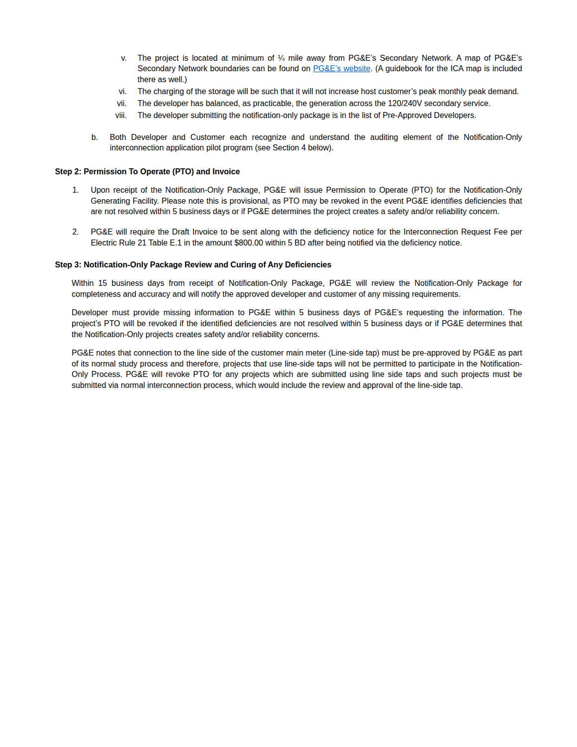The project is located at minimum of ¼ mile away from PG&E’s Secondary Network. A map of PG&E’s Secondary Network boundaries can be found on PG&E’s website. (A guidebook for the ICA map is included there as well.)
The charging of the storage will be such that it will not increase host customer’s peak monthly peak demand.
The developer has balanced, as practicable, the generation across the 120/240V secondary service.
The developer submitting the notification-only package is in the list of Pre-Approved Developers.
Both Developer and Customer each recognize and understand the auditing element of the Notification-Only interconnection application pilot program (see Section 4 below).
Step 2: Permission To Operate (PTO) and Invoice
Upon receipt of the Notification-Only Package, PG&E will issue Permission to Operate (PTO) for the Notification-Only Generating Facility. Please note this is provisional, as PTO may be revoked in the event PG&E identifies deficiencies that are not resolved within 5 business days or if PG&E determines the project creates a safety and/or reliability concern.
PG&E will require the Draft Invoice to be sent along with the deficiency notice for the Interconnection Request Fee per Electric Rule 21 Table E.1 in the amount $800.00 within 5 BD after being notified via the deficiency notice.
Step 3: Notification-Only Package Review and Curing of Any Deficiencies
Within 15 business days from receipt of Notification-Only Package, PG&E will review the Notification-Only Package for completeness and accuracy and will notify the approved developer and customer of any missing requirements.
Developer must provide missing information to PG&E within 5 business days of PG&E’s requesting the information. The project’s PTO will be revoked if the identified deficiencies are not resolved within 5 business days or if PG&E determines that the Notification-Only projects creates safety and/or reliability concerns.
PG&E notes that connection to the line side of the customer main meter (Line-side tap) must be pre-approved by PG&E as part of its normal study process and therefore, projects that use line-side taps will not be permitted to participate in the Notification-Only Process. PG&E will revoke PTO for any projects which are submitted using line side taps and such projects must be submitted via normal interconnection process, which would include the review and approval of the line-side tap.